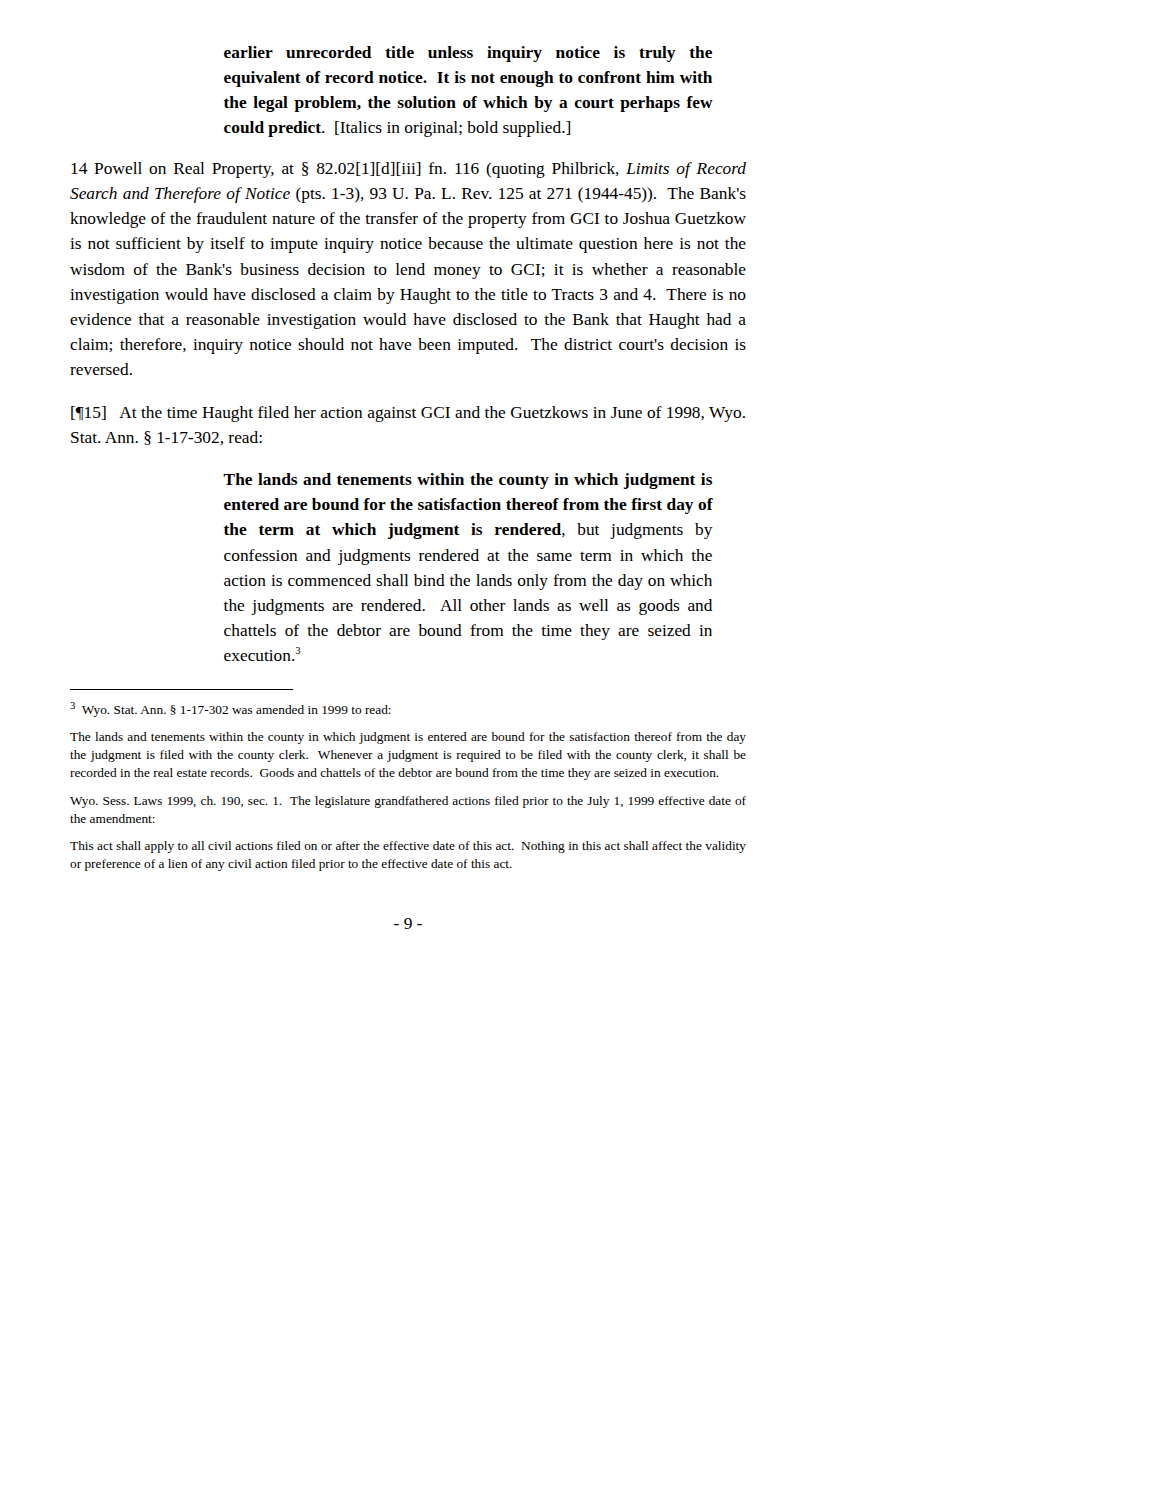earlier unrecorded title unless inquiry notice is truly the equivalent of record notice. It is not enough to confront him with the legal problem, the solution of which by a court perhaps few could predict. [Italics in original; bold supplied.]
14 Powell on Real Property, at § 82.02[1][d][iii] fn. 116 (quoting Philbrick, Limits of Record Search and Therefore of Notice (pts. 1-3), 93 U. Pa. L. Rev. 125 at 271 (1944-45)). The Bank's knowledge of the fraudulent nature of the transfer of the property from GCI to Joshua Guetzkow is not sufficient by itself to impute inquiry notice because the ultimate question here is not the wisdom of the Bank's business decision to lend money to GCI; it is whether a reasonable investigation would have disclosed a claim by Haught to the title to Tracts 3 and 4. There is no evidence that a reasonable investigation would have disclosed to the Bank that Haught had a claim; therefore, inquiry notice should not have been imputed. The district court's decision is reversed.
[¶15] At the time Haught filed her action against GCI and the Guetzkows in June of 1998, Wyo. Stat. Ann. § 1-17-302, read:
The lands and tenements within the county in which judgment is entered are bound for the satisfaction thereof from the first day of the term at which judgment is rendered, but judgments by confession and judgments rendered at the same term in which the action is commenced shall bind the lands only from the day on which the judgments are rendered. All other lands as well as goods and chattels of the debtor are bound from the time they are seized in execution.3
3 Wyo. Stat. Ann. § 1-17-302 was amended in 1999 to read:
The lands and tenements within the county in which judgment is entered are bound for the satisfaction thereof from the day the judgment is filed with the county clerk. Whenever a judgment is required to be filed with the county clerk, it shall be recorded in the real estate records. Goods and chattels of the debtor are bound from the time they are seized in execution.
Wyo. Sess. Laws 1999, ch. 190, sec. 1. The legislature grandfathered actions filed prior to the July 1, 1999 effective date of the amendment:
This act shall apply to all civil actions filed on or after the effective date of this act. Nothing in this act shall affect the validity or preference of a lien of any civil action filed prior to the effective date of this act.
- 9 -